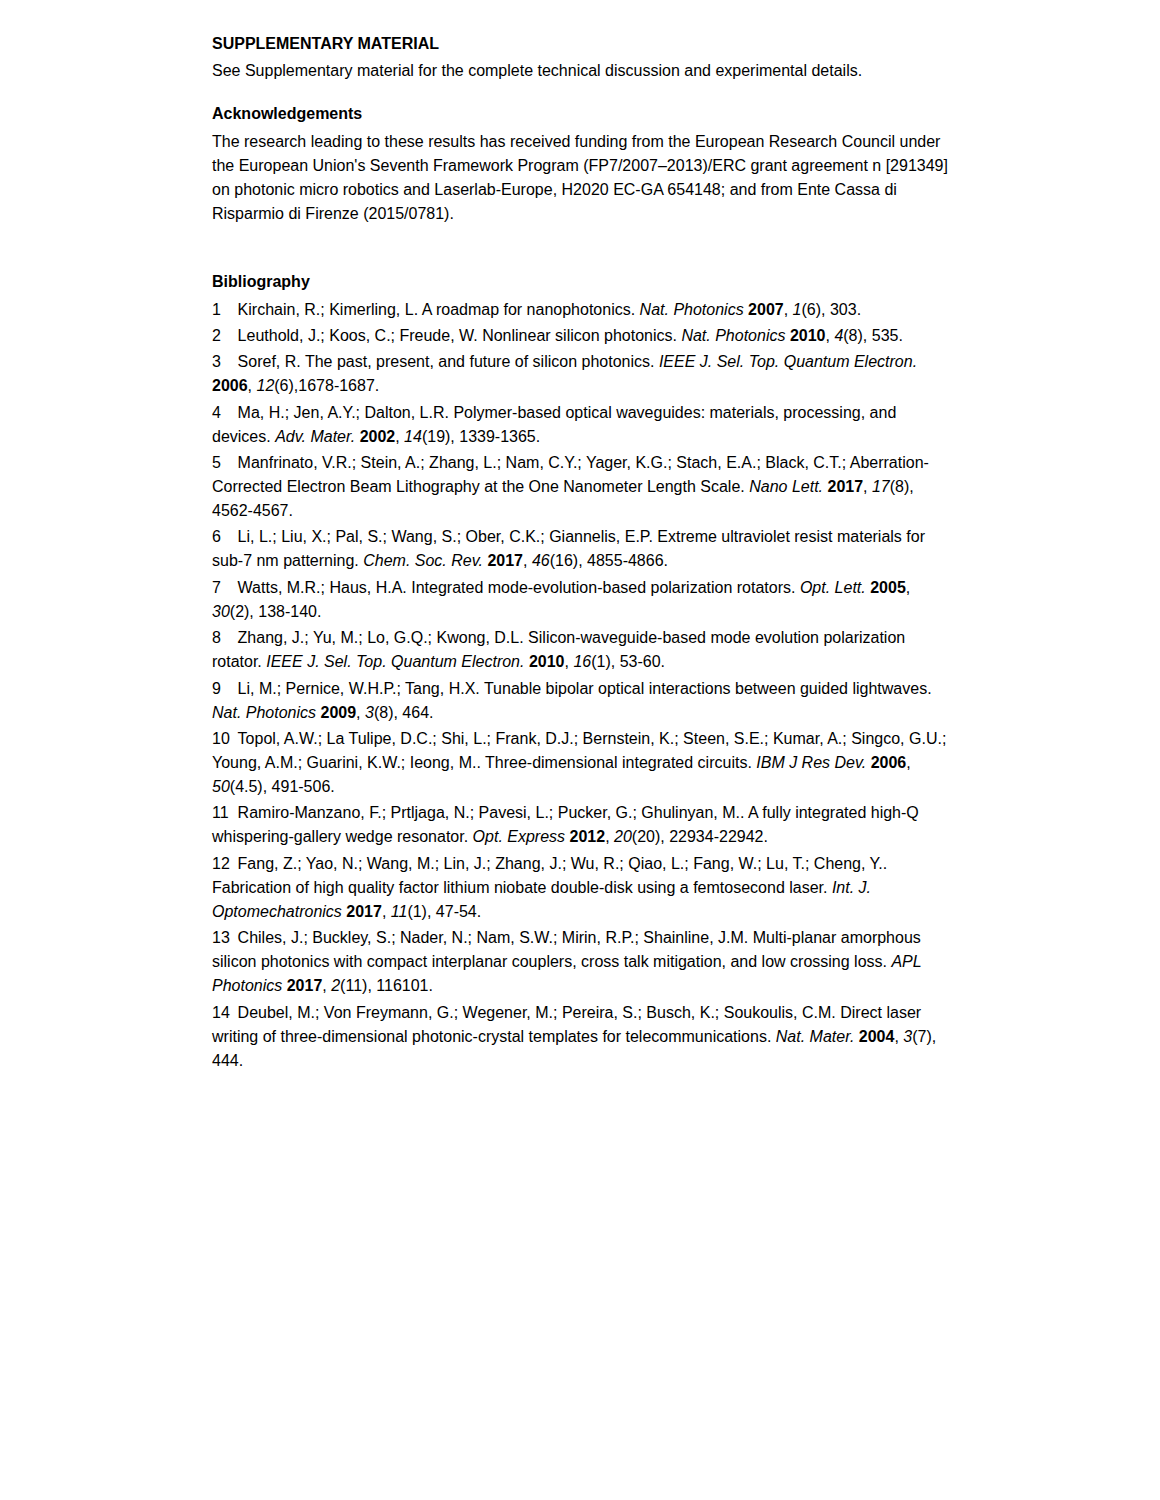SUPPLEMENTARY MATERIAL
See Supplementary material for the complete technical discussion and experimental details.
Acknowledgements
The research leading to these results has received funding from the European Research Council under the European Union's Seventh Framework Program (FP7/2007–2013)/ERC grant agreement n [291349] on photonic micro robotics and Laserlab-Europe, H2020 EC-GA 654148; and from Ente Cassa di Risparmio di Firenze (2015/0781).
Bibliography
1 Kirchain, R.; Kimerling, L. A roadmap for nanophotonics. Nat. Photonics 2007, 1(6), 303.
2 Leuthold, J.; Koos, C.; Freude, W. Nonlinear silicon photonics. Nat. Photonics 2010, 4(8), 535.
3 Soref, R. The past, present, and future of silicon photonics. IEEE J. Sel. Top. Quantum Electron. 2006, 12(6),1678-1687.
4 Ma, H.; Jen, A.Y.; Dalton, L.R. Polymer‐based optical waveguides: materials, processing, and devices. Adv. Mater. 2002, 14(19), 1339-1365.
5 Manfrinato, V.R.; Stein, A.; Zhang, L.; Nam, C.Y.; Yager, K.G.; Stach, E.A.; Black, C.T.; Aberration-Corrected Electron Beam Lithography at the One Nanometer Length Scale. Nano Lett. 2017, 17(8), 4562-4567.
6 Li, L.; Liu, X.; Pal, S.; Wang, S.; Ober, C.K.; Giannelis, E.P. Extreme ultraviolet resist materials for sub-7 nm patterning. Chem. Soc. Rev. 2017, 46(16), 4855-4866.
7 Watts, M.R.; Haus, H.A. Integrated mode-evolution-based polarization rotators. Opt. Lett. 2005, 30(2), 138-140.
8 Zhang, J.; Yu, M.; Lo, G.Q.; Kwong, D.L. Silicon-waveguide-based mode evolution polarization rotator. IEEE J. Sel. Top. Quantum Electron. 2010, 16(1), 53-60.
9 Li, M.; Pernice, W.H.P.; Tang, H.X. Tunable bipolar optical interactions between guided lightwaves. Nat. Photonics 2009, 3(8), 464.
10 Topol, A.W.; La Tulipe, D.C.; Shi, L.; Frank, D.J.; Bernstein, K.; Steen, S.E.; Kumar, A.; Singco, G.U.; Young, A.M.; Guarini, K.W.; Ieong, M.. Three-dimensional integrated circuits. IBM J Res Dev. 2006, 50(4.5), 491-506.
11 Ramiro-Manzano, F.; Prtljaga, N.; Pavesi, L.; Pucker, G.; Ghulinyan, M.. A fully integrated high-Q whispering-gallery wedge resonator. Opt. Express 2012, 20(20), 22934-22942.
12 Fang, Z.; Yao, N.; Wang, M.; Lin, J.; Zhang, J.; Wu, R.; Qiao, L.; Fang, W.; Lu, T.; Cheng, Y.. Fabrication of high quality factor lithium niobate double-disk using a femtosecond laser. Int. J. Optomechatronics 2017, 11(1), 47-54.
13 Chiles, J.; Buckley, S.; Nader, N.; Nam, S.W.; Mirin, R.P.; Shainline, J.M. Multi-planar amorphous silicon photonics with compact interplanar couplers, cross talk mitigation, and low crossing loss. APL Photonics 2017, 2(11), 116101.
14 Deubel, M.; Von Freymann, G.; Wegener, M.; Pereira, S.; Busch, K.; Soukoulis, C.M. Direct laser writing of three-dimensional photonic-crystal templates for telecommunications. Nat. Mater. 2004, 3(7), 444.